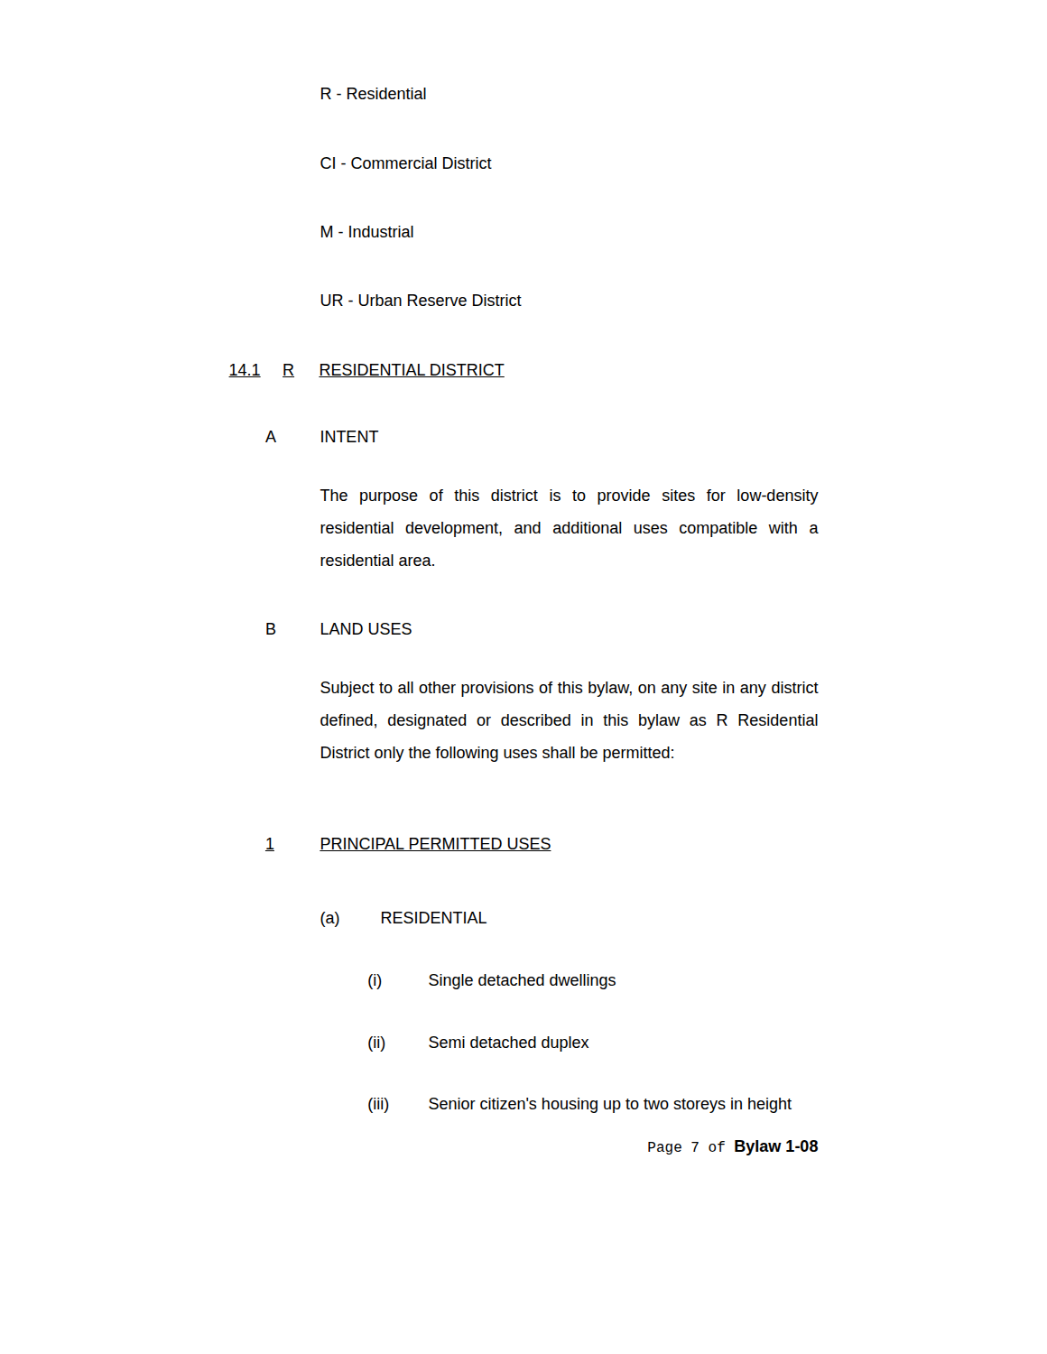R - Residential
CI - Commercial District
M - Industrial
UR - Urban Reserve District
14.1 R RESIDENTIAL DISTRICT
A INTENT
The purpose of this district is to provide sites for low-density residential development, and additional uses compatible with a residential area.
B LAND USES
Subject to all other provisions of this bylaw, on any site in any district defined, designated or described in this bylaw as R Residential District only the following uses shall be permitted:
1 PRINCIPAL PERMITTED USES
(a) RESIDENTIAL
(i) Single detached dwellings
(ii) Semi detached duplex
(iii) Senior citizen's housing up to two storeys in height
Page 7 of Bylaw 1-08